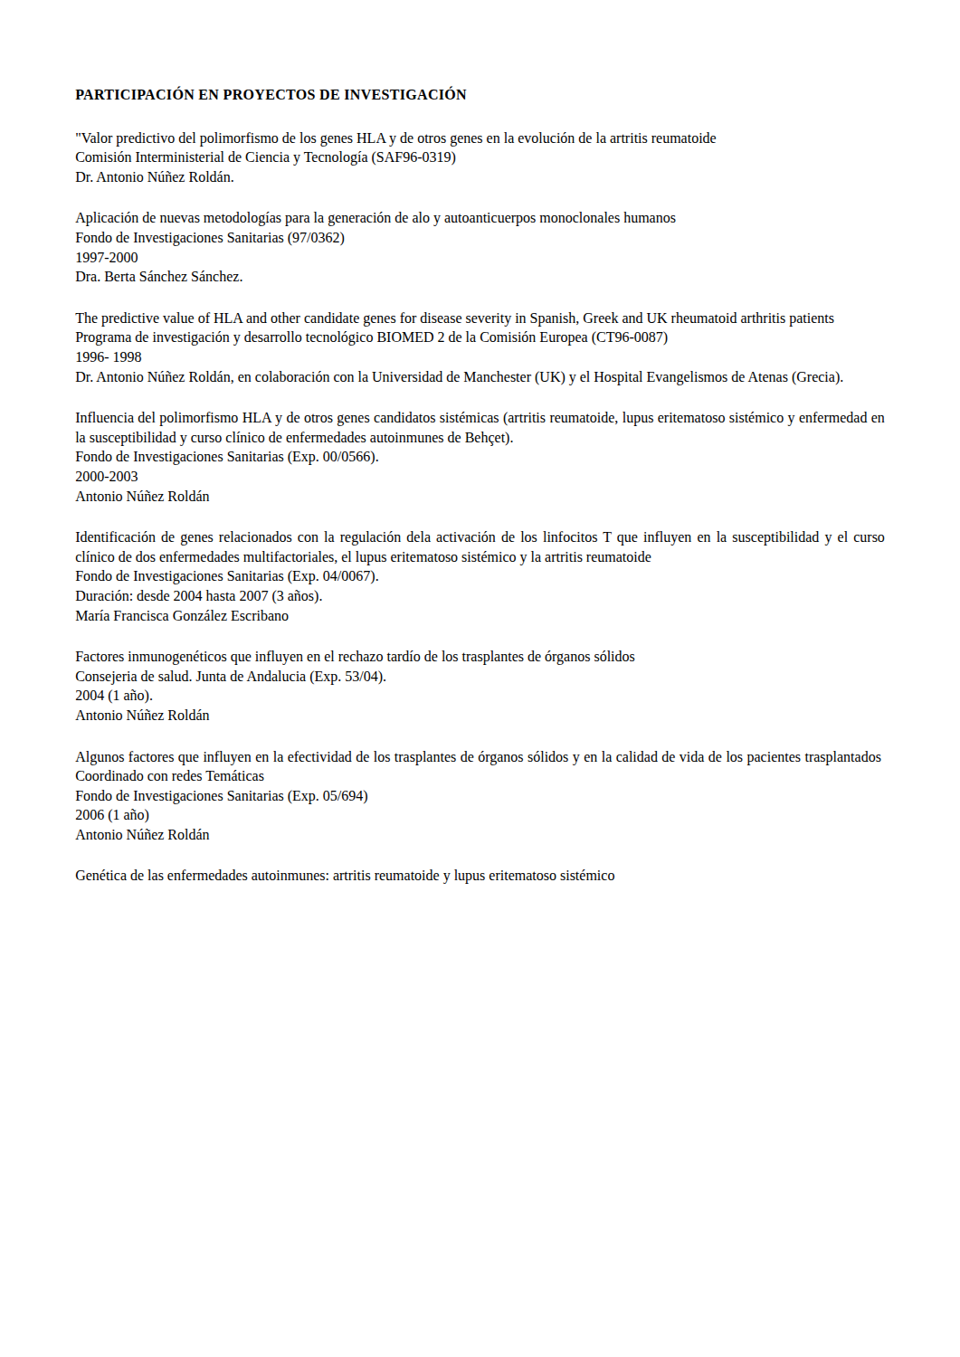PARTICIPACIÓN EN PROYECTOS DE INVESTIGACIÓN
"Valor predictivo del polimorfismo de los genes HLA y de otros genes en la evolución de la artritis reumatoide
Comisión Interministerial de Ciencia y Tecnología (SAF96-0319)
Dr. Antonio Núñez Roldán.
Aplicación de nuevas metodologías para la generación de alo y autoanticuerpos monoclonales humanos
Fondo de Investigaciones Sanitarias (97/0362)
1997-2000
Dra. Berta Sánchez Sánchez.
The predictive value of HLA and other candidate genes for disease severity in Spanish, Greek and UK rheumatoid arthritis patients
Programa de investigación y desarrollo tecnológico BIOMED 2 de la Comisión Europea (CT96-0087)
1996- 1998
Dr. Antonio Núñez Roldán, en colaboración con la Universidad de Manchester (UK) y el Hospital Evangelismos de Atenas (Grecia).
Influencia del polimorfismo HLA y de otros genes candidatos sistémicas (artritis reumatoide, lupus eritematoso sistémico y enfermedad en la susceptibilidad y curso clínico de enfermedades autoinmunes de Behçet).
Fondo de Investigaciones Sanitarias (Exp. 00/0566).
2000-2003
Antonio Núñez Roldán
Identificación de genes relacionados con la regulación dela activación de los linfocitos T que influyen en la susceptibilidad y el curso clínico de dos enfermedades multifactoriales, el lupus eritematoso sistémico y la artritis reumatoide
Fondo de Investigaciones Sanitarias (Exp. 04/0067).
Duración: desde 2004 hasta 2007 (3 años).
María Francisca González Escribano
Factores inmunogenéticos que influyen en el rechazo tardío de los trasplantes de órganos sólidos
Consejeria de salud. Junta de Andalucia (Exp. 53/04).
2004 (1 año).
Antonio Núñez Roldán
Algunos factores que influyen en la efectividad de los trasplantes de órganos sólidos y en la calidad de vida de los pacientes trasplantados Coordinado con redes Temáticas
Fondo de Investigaciones Sanitarias (Exp. 05/694)
2006 (1 año)
Antonio Núñez Roldán
Genética de las enfermedades autoinmunes: artritis reumatoide y lupus eritematoso sistémico